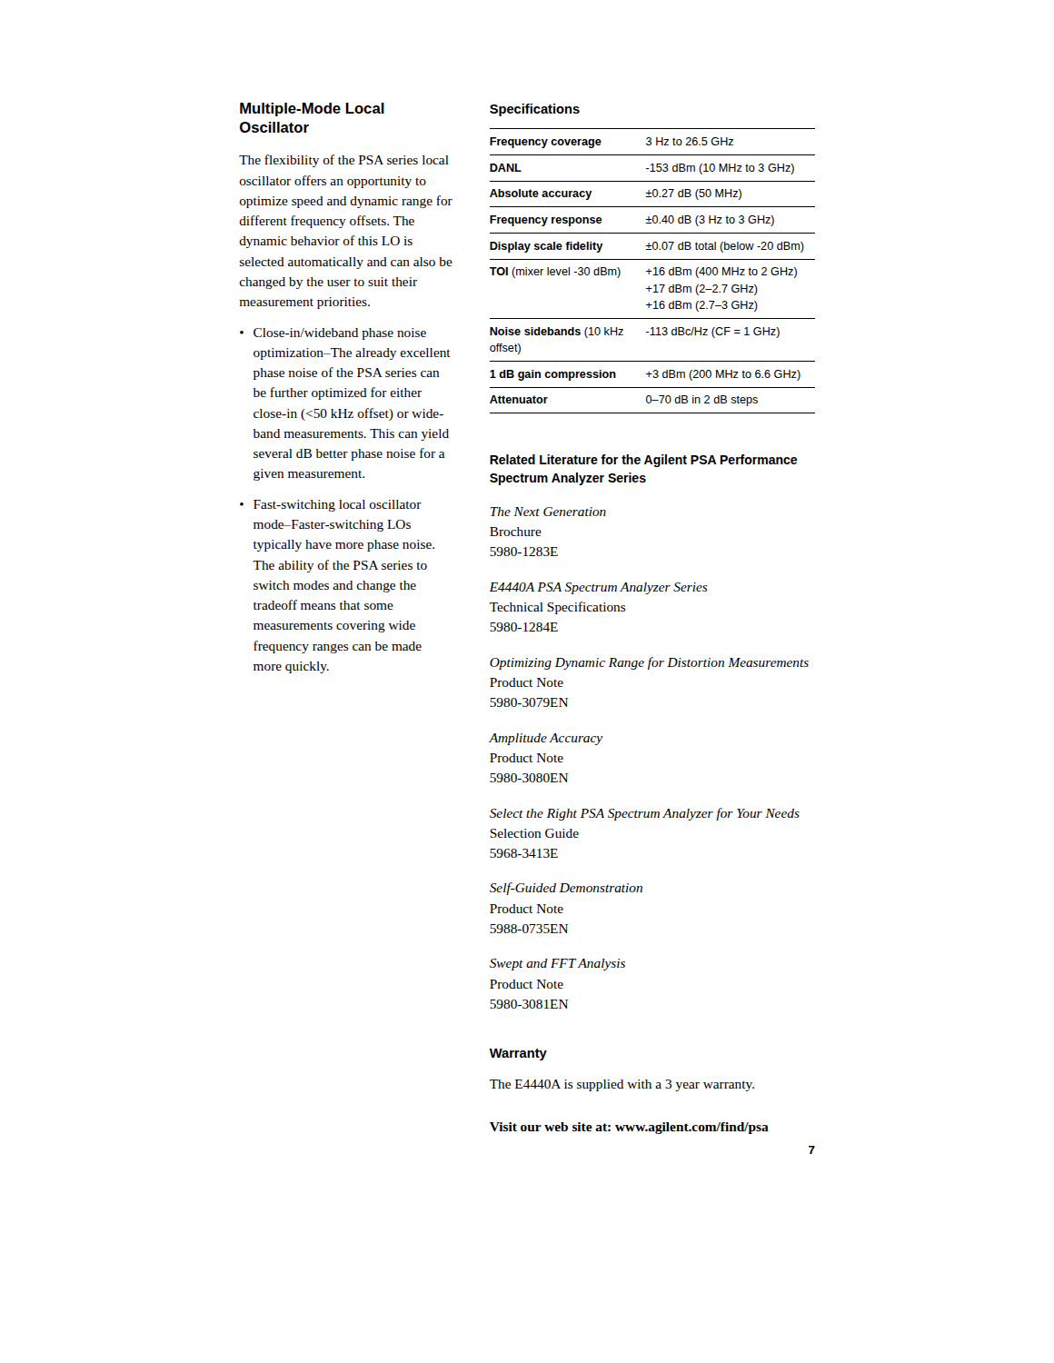Multiple-Mode Local Oscillator
The flexibility of the PSA series local oscillator offers an opportunity to optimize speed and dynamic range for different frequency offsets. The dynamic behavior of this LO is selected automatically and can also be changed by the user to suit their measurement priorities.
Close-in/wideband phase noise optimization–The already excellent phase noise of the PSA series can be further optimized for either close-in (<50 kHz offset) or wide-band measurements. This can yield several dB better phase noise for a given measurement.
Fast-switching local oscillator mode–Faster-switching LOs typically have more phase noise. The ability of the PSA series to switch modes and change the tradeoff means that some measurements covering wide frequency ranges can be made more quickly.
Specifications
| Frequency coverage | 3 Hz to 26.5 GHz |
| DANL | -153 dBm (10 MHz to 3 GHz) |
| Absolute accuracy | ±0.27 dB (50 MHz) |
| Frequency response | ±0.40 dB (3 Hz to 3 GHz) |
| Display scale fidelity | ±0.07 dB total (below -20 dBm) |
| TOI (mixer level -30 dBm) | +16 dBm (400 MHz to 2 GHz) +17 dBm (2–2.7 GHz) +16 dBm (2.7–3 GHz) |
| Noise sidebands (10 kHz offset) | -113 dBc/Hz (CF = 1 GHz) |
| 1 dB gain compression | +3 dBm (200 MHz to 6.6 GHz) |
| Attenuator | 0–70 dB in 2 dB steps |
Related Literature for the Agilent PSA Performance Spectrum Analyzer Series
The Next Generation Brochure 5980-1283E
E4440A PSA Spectrum Analyzer Series Technical Specifications 5980-1284E
Optimizing Dynamic Range for Distortion Measurements Product Note 5980-3079EN
Amplitude Accuracy Product Note 5980-3080EN
Select the Right PSA Spectrum Analyzer for Your Needs Selection Guide 5968-3413E
Self-Guided Demonstration Product Note 5988-0735EN
Swept and FFT Analysis Product Note 5980-3081EN
Warranty
The E4440A is supplied with a 3 year warranty.
Visit our web site at: www.agilent.com/find/psa
7